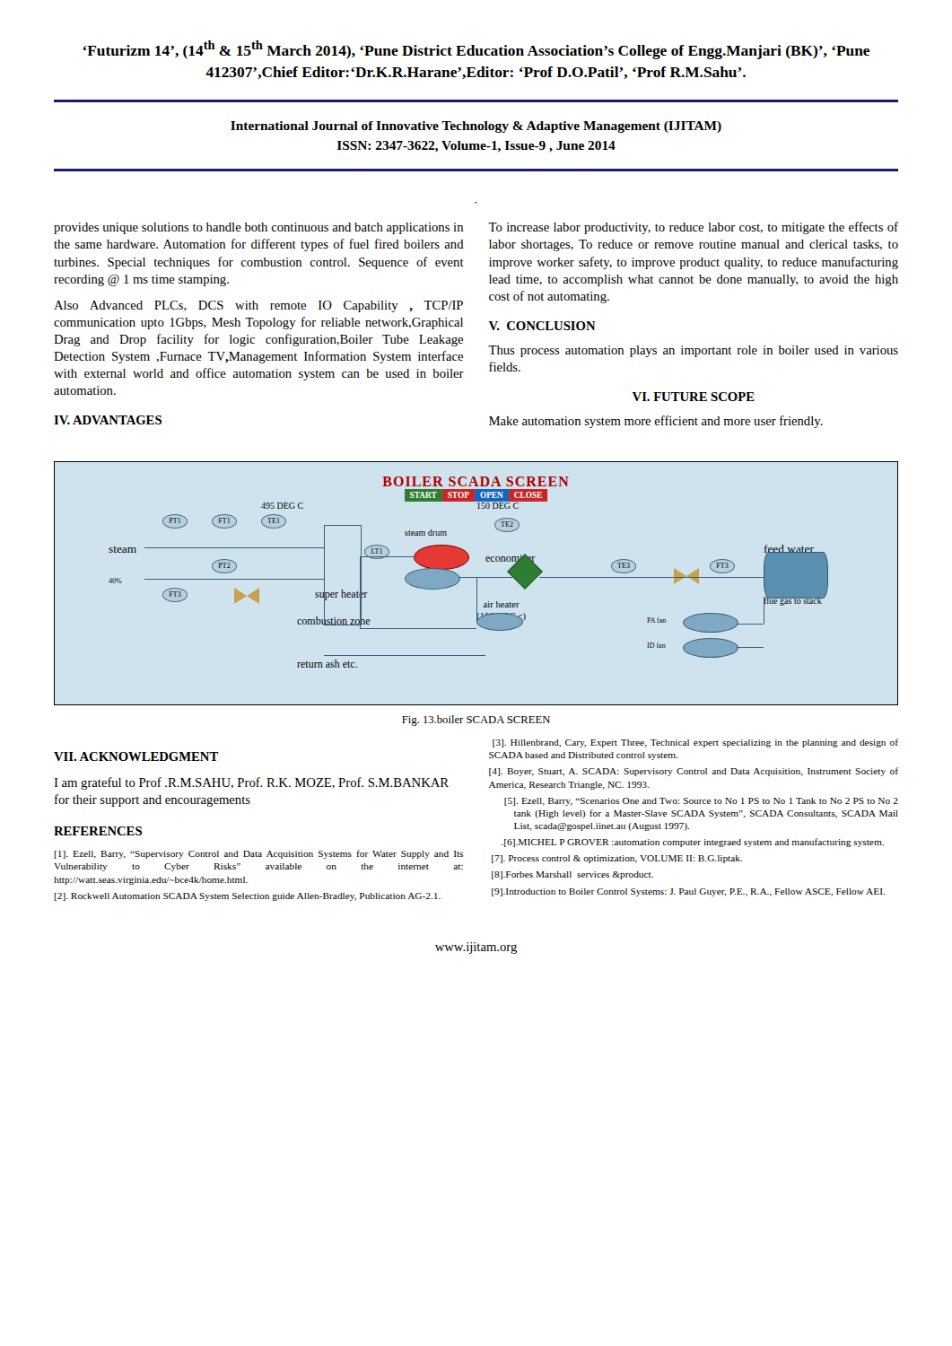‘Futurizm 14’, (14th & 15th March 2014), ‘Pune District Education Association’s College of Engg.Manjari (BK)’, ‘Pune 412307’,Chief Editor:‘Dr.K.R.Harane’,Editor: ‘Prof D.O.Patil’, ‘Prof R.M.Sahu’.
International Journal of Innovative Technology & Adaptive Management (IJITAM)
ISSN: 2347-3622, Volume-1, Issue-9 , June 2014
`
provides unique solutions to handle both continuous and batch applications in the same hardware. Automation for different types of fuel fired boilers and turbines. Special techniques for combustion control. Sequence of event recording @ 1 ms time stamping.
Also Advanced PLCs, DCS with remote IO Capability , TCP/IP communication upto 1Gbps, Mesh Topology for reliable network,Graphical Drag and Drop facility for logic configuration,Boiler Tube Leakage Detection System ,Furnace TV, Management Information System interface with external world and office automation system can be used in boiler automation.
IV. ADVANTAGES
To increase labor productivity, to reduce labor cost, to mitigate the effects of labor shortages, To reduce or remove routine manual and clerical tasks, to improve worker safety, to improve product quality, to reduce manufacturing lead time, to accomplish what cannot be done manually, to avoid the high cost of not automating.
V. CONCLUSION
Thus process automation plays an important role in boiler used in various fields.
VI. FUTURE SCOPE
Make automation system more efficient and more user friendly.
BOILER SCADA SCREEN
START STOP OPEN CLOSE
495 DEG C
150 DEG C
PT1
FT1
TE1
steam drum
TE2
steam
feed water
LT1
PT2
economiser
TE3
FT3
40%
FT3
super heater
flue gas to stack
air heater
(100 DEG c)
combustion zone
PA fan
ID fan
return ash etc.
Fig. 13.boiler SCADA SCREEN
VII. ACKNOWLEDGMENT
I am grateful to Prof .R.M.SAHU, Prof. R.K. MOZE, Prof. S.M.BANKAR for their support and encouragements
REFERENCES
[1]. Ezell, Barry, “Supervisory Control and Data Acquisition Systems for Water Supply and Its Vulnerability to Cyber Risks” available on the internet at: http://watt.seas.virginia.edu/~bce4k/home.html.
[2]. Rockwell Automation SCADA System Selection guide Allen-Bradley, Publication AG-2.1.
[3]. Hillenbrand, Cary, Expert Three, Technical expert specializing in the planning and design of SCADA based and Distributed control system.
[4]. Boyer, Stuart, A. SCADA: Supervisory Control and Data Acquisition, Instrument Society of America, Research Triangle, NC. 1993.
[5]. Ezell, Barry, “Scenarios One and Two: Source to No 1 PS to No 1 Tank to No 2 PS to No 2 tank (High level) for a Master-Slave SCADA System”, SCADA Consultants, SCADA Mail List, scada@gospel.iinet.au (August 1997).
.[6].MICHEL P GROVER :automation computer integraed system and manufacturing system.
[7]. Process control & optimization, VOLUME II: B.G.liptak.
[8].Forbes Marshall services &product.
[9].Introduction to Boiler Control Systems: J. Paul Guyer, P.E., R.A., Fellow ASCE, Fellow AEI.
www.ijitam.org